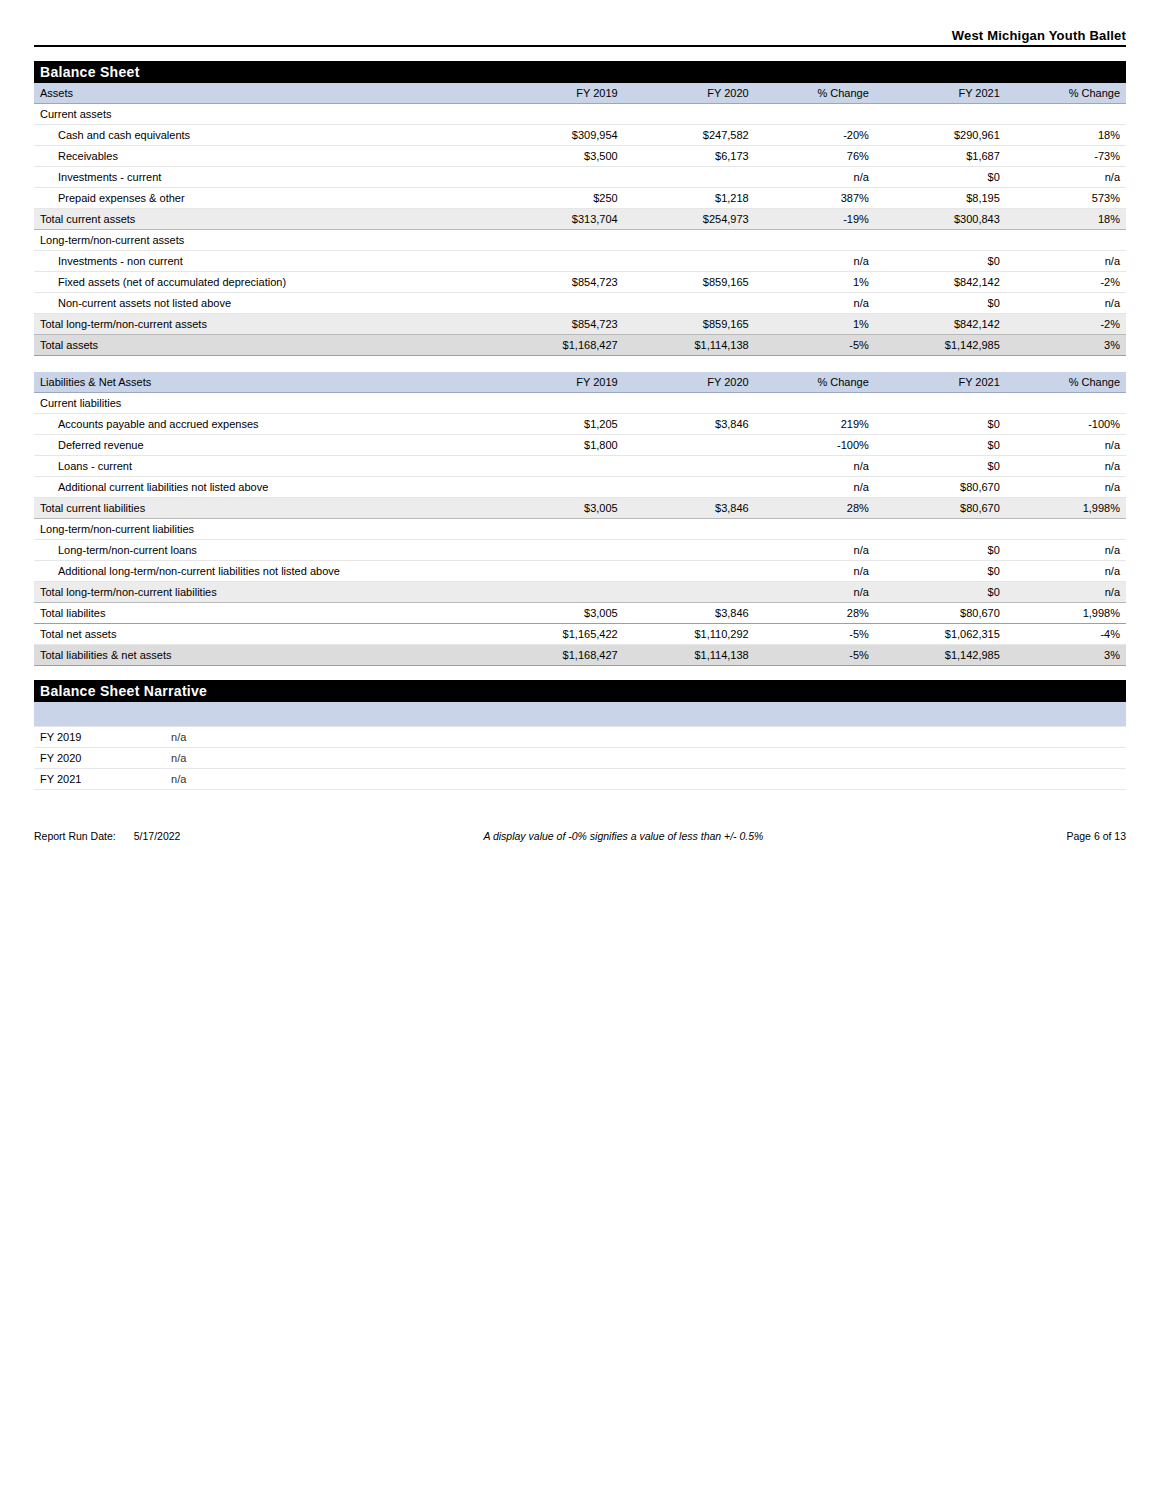West Michigan Youth Ballet
Balance Sheet
| Assets | FY 2019 | FY 2020 | % Change | FY 2021 | % Change |
| --- | --- | --- | --- | --- | --- |
| Current assets | | | | | |
| Cash and cash equivalents | $309,954 | $247,582 | -20% | $290,961 | 18% |
| Receivables | $3,500 | $6,173 | 76% | $1,687 | -73% |
| Investments - current | | | n/a | $0 | n/a |
| Prepaid expenses & other | $250 | $1,218 | 387% | $8,195 | 573% |
| Total current assets | $313,704 | $254,973 | -19% | $300,843 | 18% |
| Long-term/non-current assets | | | | | |
| Investments - non current | | | n/a | $0 | n/a |
| Fixed assets (net of accumulated depreciation) | $854,723 | $859,165 | 1% | $842,142 | -2% |
| Non-current assets not listed above | | | n/a | $0 | n/a |
| Total long-term/non-current assets | $854,723 | $859,165 | 1% | $842,142 | -2% |
| Total assets | $1,168,427 | $1,114,138 | -5% | $1,142,985 | 3% |
| Liabilities & Net Assets | FY 2019 | FY 2020 | % Change | FY 2021 | % Change |
| --- | --- | --- | --- | --- | --- |
| Current liabilities | | | | | |
| Accounts payable and accrued expenses | $1,205 | $3,846 | 219% | $0 | -100% |
| Deferred revenue | $1,800 | | -100% | $0 | n/a |
| Loans - current | | | n/a | $0 | n/a |
| Additional current liabilities not listed above | | | n/a | $80,670 | n/a |
| Total current liabilities | $3,005 | $3,846 | 28% | $80,670 | 1,998% |
| Long-term/non-current liabilities | | | | | |
| Long-term/non-current loans | | | n/a | $0 | n/a |
| Additional long-term/non-current liabilities not listed above | | | n/a | $0 | n/a |
| Total long-term/non-current liabilities | | | n/a | $0 | n/a |
| Total liabilites | $3,005 | $3,846 | 28% | $80,670 | 1,998% |
| Total net assets | $1,165,422 | $1,110,292 | -5% | $1,062,315 | -4% |
| Total liabilities & net assets | $1,168,427 | $1,114,138 | -5% | $1,142,985 | 3% |
Balance Sheet Narrative
| FY 2019 | n/a |
| FY 2020 | n/a |
| FY 2021 | n/a |
Report Run Date:5/17/2022
A display value of -0% signifies a value of less than +/- 0.5%
Page 6 of 13